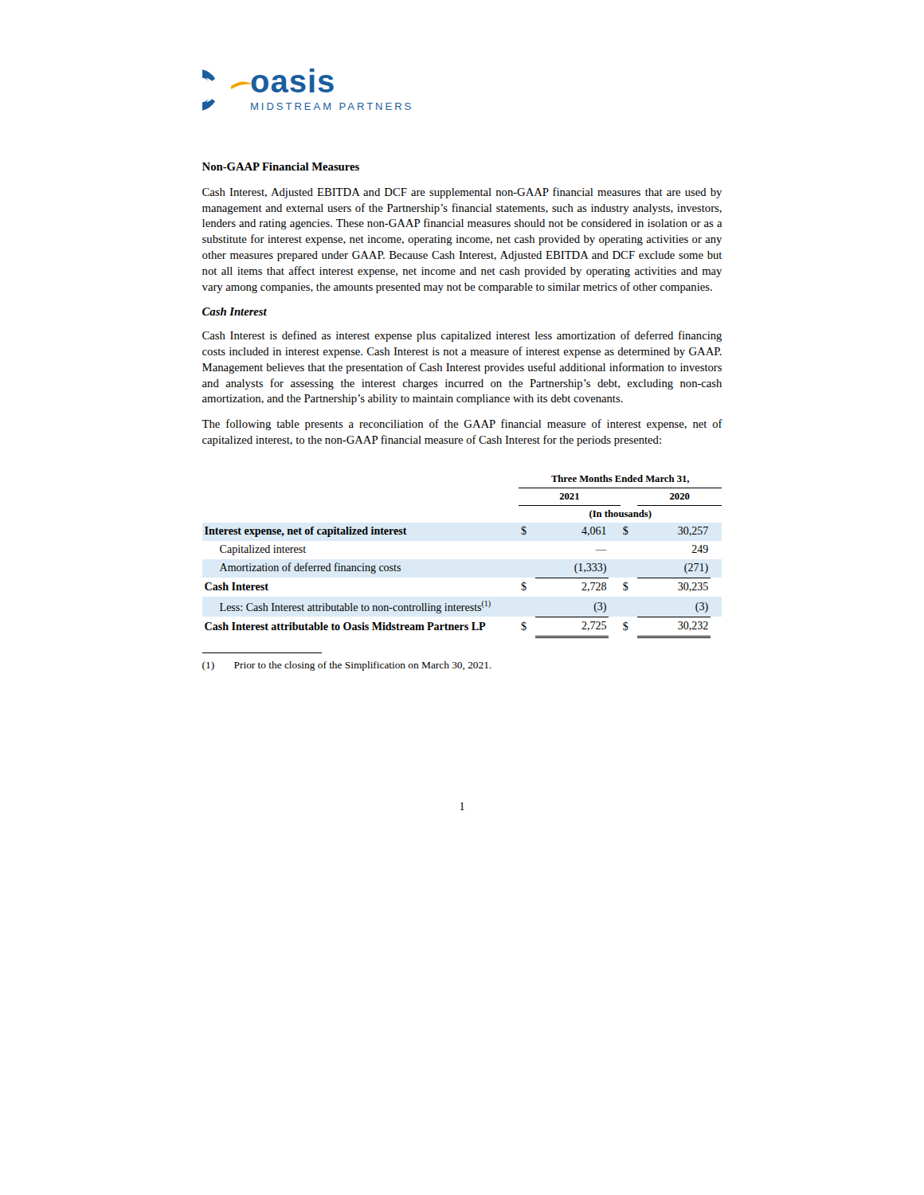oasis MIDSTREAM PARTNERS
Non-GAAP Financial Measures
Cash Interest, Adjusted EBITDA and DCF are supplemental non-GAAP financial measures that are used by management and external users of the Partnership’s financial statements, such as industry analysts, investors, lenders and rating agencies. These non-GAAP financial measures should not be considered in isolation or as a substitute for interest expense, net income, operating income, net cash provided by operating activities or any other measures prepared under GAAP. Because Cash Interest, Adjusted EBITDA and DCF exclude some but not all items that affect interest expense, net income and net cash provided by operating activities and may vary among companies, the amounts presented may not be comparable to similar metrics of other companies.
Cash Interest
Cash Interest is defined as interest expense plus capitalized interest less amortization of deferred financing costs included in interest expense. Cash Interest is not a measure of interest expense as determined by GAAP. Management believes that the presentation of Cash Interest provides useful additional information to investors and analysts for assessing the interest charges incurred on the Partnership’s debt, excluding non-cash amortization, and the Partnership’s ability to maintain compliance with its debt covenants.
The following table presents a reconciliation of the GAAP financial measure of interest expense, net of capitalized interest, to the non-GAAP financial measure of Cash Interest for the periods presented:
| | Three Months Ended March 31, |
| | 2021 | | 2020 |
| | (In thousands) |
| Interest expense, net of capitalized interest | $ | 4,061 | | $ | 30,257 | |
| Capitalized interest | | — | | | 249 | |
| Amortization of deferred financing costs | | (1,333) | | | (271) | |
| Cash Interest | $ | 2,728 | | $ | 30,235 | |
| Less: Cash Interest attributable to non-controlling interests (1) | | (3) | | | (3) | |
| Cash Interest attributable to Oasis Midstream Partners LP | $ | 2,725 | | $ | 30,232 | |
(1) Prior to the closing of the Simplification on March 30, 2021.
1